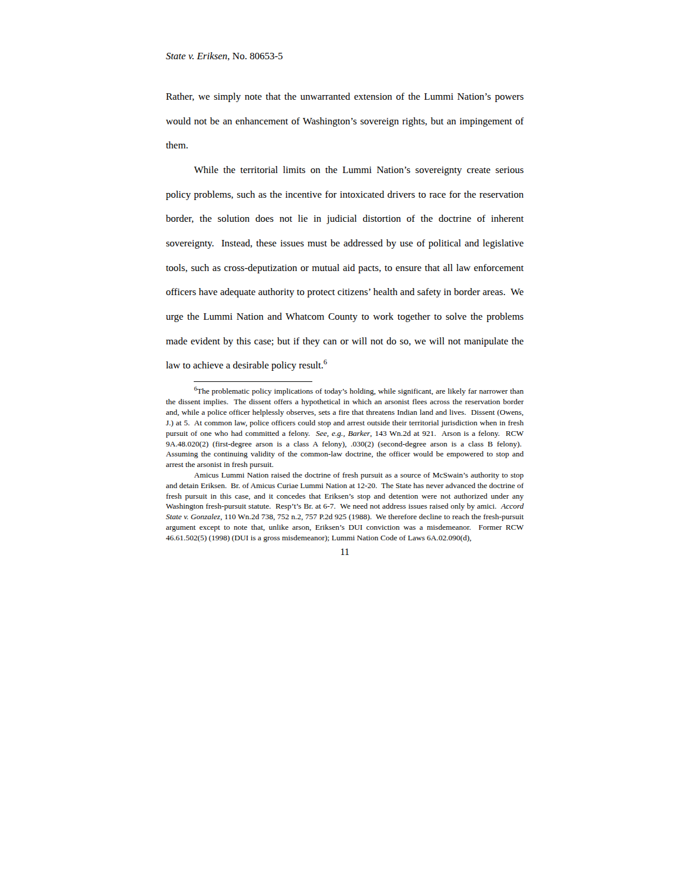State v. Eriksen, No. 80653-5
Rather, we simply note that the unwarranted extension of the Lummi Nation’s powers would not be an enhancement of Washington’s sovereign rights, but an impingement of them.
While the territorial limits on the Lummi Nation’s sovereignty create serious policy problems, such as the incentive for intoxicated drivers to race for the reservation border, the solution does not lie in judicial distortion of the doctrine of inherent sovereignty. Instead, these issues must be addressed by use of political and legislative tools, such as cross-deputization or mutual aid pacts, to ensure that all law enforcement officers have adequate authority to protect citizens’ health and safety in border areas. We urge the Lummi Nation and Whatcom County to work together to solve the problems made evident by this case; but if they can or will not do so, we will not manipulate the law to achieve a desirable policy result.6
6The problematic policy implications of today’s holding, while significant, are likely far narrower than the dissent implies. The dissent offers a hypothetical in which an arsonist flees across the reservation border and, while a police officer helplessly observes, sets a fire that threatens Indian land and lives. Dissent (Owens, J.) at 5. At common law, police officers could stop and arrest outside their territorial jurisdiction when in fresh pursuit of one who had committed a felony. See, e.g., Barker, 143 Wn.2d at 921. Arson is a felony. RCW 9A.48.020(2) (first-degree arson is a class A felony), .030(2) (second-degree arson is a class B felony). Assuming the continuing validity of the common-law doctrine, the officer would be empowered to stop and arrest the arsonist in fresh pursuit.
Amicus Lummi Nation raised the doctrine of fresh pursuit as a source of McSwain’s authority to stop and detain Eriksen. Br. of Amicus Curiae Lummi Nation at 12-20. The State has never advanced the doctrine of fresh pursuit in this case, and it concedes that Eriksen’s stop and detention were not authorized under any Washington fresh-pursuit statute. Resp’t’s Br. at 6-7. We need not address issues raised only by amici. Accord State v. Gonzalez, 110 Wn.2d 738, 752 n.2, 757 P.2d 925 (1988). We therefore decline to reach the fresh-pursuit argument except to note that, unlike arson, Eriksen’s DUI conviction was a misdemeanor. Former RCW 46.61.502(5) (1998) (DUI is a gross misdemeanor); Lummi Nation Code of Laws 6A.02.090(d),
11